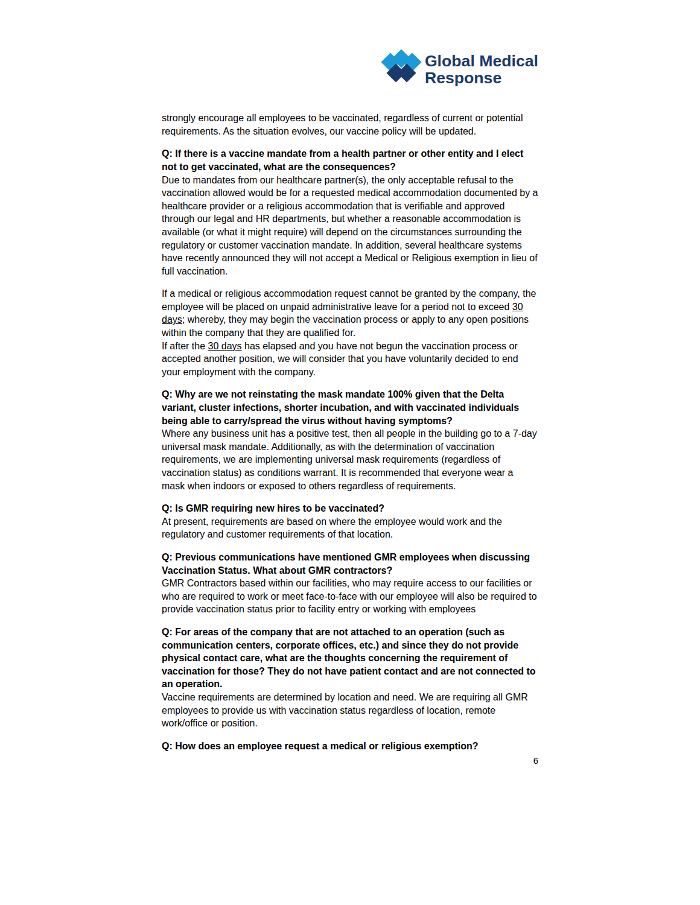Global Medical Response
strongly encourage all employees to be vaccinated, regardless of current or potential requirements. As the situation evolves, our vaccine policy will be updated.
Q: If there is a vaccine mandate from a health partner or other entity and I elect not to get vaccinated, what are the consequences?
Due to mandates from our healthcare partner(s), the only acceptable refusal to the vaccination allowed would be for a requested medical accommodation documented by a healthcare provider or a religious accommodation that is verifiable and approved through our legal and HR departments, but whether a reasonable accommodation is available (or what it might require) will depend on the circumstances surrounding the regulatory or customer vaccination mandate. In addition, several healthcare systems have recently announced they will not accept a Medical or Religious exemption in lieu of full vaccination.
If a medical or religious accommodation request cannot be granted by the company, the employee will be placed on unpaid administrative leave for a period not to exceed 30 days; whereby, they may begin the vaccination process or apply to any open positions within the company that they are qualified for.
If after the 30 days has elapsed and you have not begun the vaccination process or accepted another position, we will consider that you have voluntarily decided to end your employment with the company.
Q: Why are we not reinstating the mask mandate 100% given that the Delta variant, cluster infections, shorter incubation, and with vaccinated individuals being able to carry/spread the virus without having symptoms?
Where any business unit has a positive test, then all people in the building go to a 7-day universal mask mandate. Additionally, as with the determination of vaccination requirements, we are implementing universal mask requirements (regardless of vaccination status) as conditions warrant. It is recommended that everyone wear a mask when indoors or exposed to others regardless of requirements.
Q: Is GMR requiring new hires to be vaccinated?
At present, requirements are based on where the employee would work and the regulatory and customer requirements of that location.
Q: Previous communications have mentioned GMR employees when discussing Vaccination Status. What about GMR contractors?
GMR Contractors based within our facilities, who may require access to our facilities or who are required to work or meet face-to-face with our employee will also be required to provide vaccination status prior to facility entry or working with employees
Q: For areas of the company that are not attached to an operation (such as communication centers, corporate offices, etc.) and since they do not provide physical contact care, what are the thoughts concerning the requirement of vaccination for those? They do not have patient contact and are not connected to an operation.
Vaccine requirements are determined by location and need. We are requiring all GMR employees to provide us with vaccination status regardless of location, remote work/office or position.
Q: How does an employee request a medical or religious exemption?
6